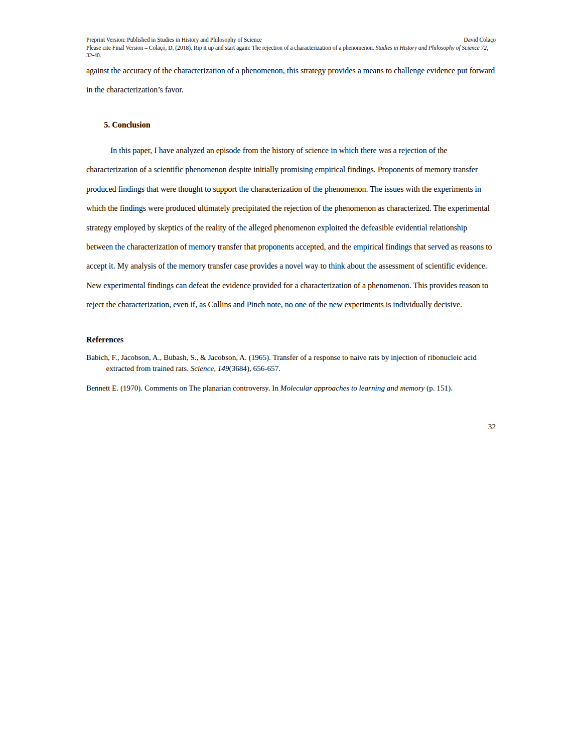Preprint Version: Published in Studies in History and Philosophy of Science David Colaço
Please cite Final Version – Colaço, D. (2018). Rip it up and start again: The rejection of a characterization of a phenomenon. Studies in History and Philosophy of Science 72, 32-40.
against the accuracy of the characterization of a phenomenon, this strategy provides a means to challenge evidence put forward in the characterization’s favor.
5. Conclusion
In this paper, I have analyzed an episode from the history of science in which there was a rejection of the characterization of a scientific phenomenon despite initially promising empirical findings. Proponents of memory transfer produced findings that were thought to support the characterization of the phenomenon. The issues with the experiments in which the findings were produced ultimately precipitated the rejection of the phenomenon as characterized. The experimental strategy employed by skeptics of the reality of the alleged phenomenon exploited the defeasible evidential relationship between the characterization of memory transfer that proponents accepted, and the empirical findings that served as reasons to accept it. My analysis of the memory transfer case provides a novel way to think about the assessment of scientific evidence. New experimental findings can defeat the evidence provided for a characterization of a phenomenon. This provides reason to reject the characterization, even if, as Collins and Pinch note, no one of the new experiments is individually decisive.
References
Babich, F., Jacobson, A., Bubash, S., & Jacobson, A. (1965). Transfer of a response to naive rats by injection of ribonucleic acid extracted from trained rats. Science, 149(3684), 656-657.
Bennett E. (1970). Comments on The planarian controversy. In Molecular approaches to learning and memory (p. 151).
32